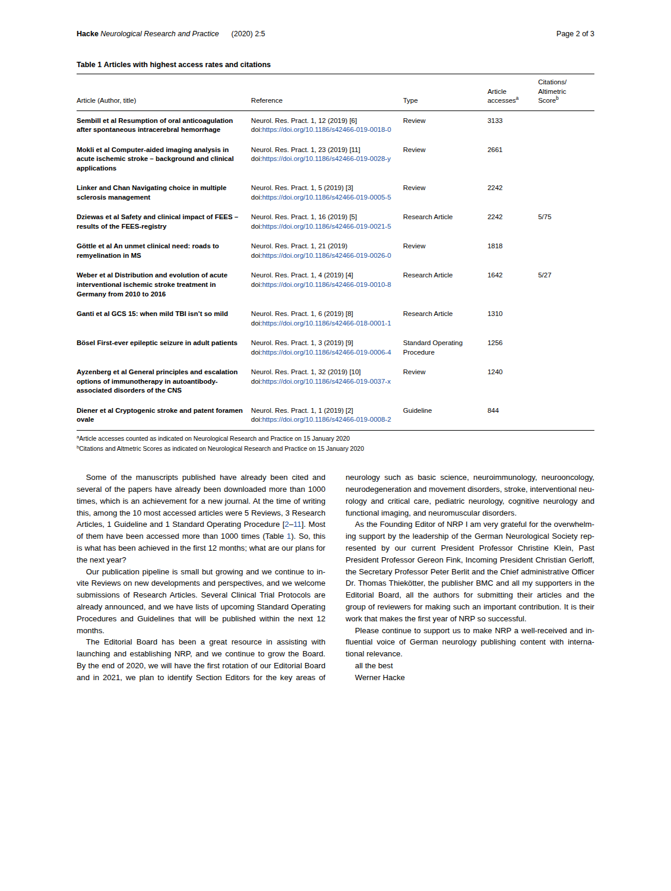Hacke Neurological Research and Practice (2020) 2:5
Page 2 of 3
Table 1 Articles with highest access rates and citations
| Article (Author, title) | Reference | Type | Article accesses a | Citations/ Altimetric Score b |
| --- | --- | --- | --- | --- |
| Sembill et al Resumption of oral anticoagulation after spontaneous intracerebral hemorrhage | Neurol. Res. Pract. 1, 12 (2019) [6] doi: https://doi.org/10.1186/s42466-019-0018-0 | Review | 3133 | |
| Mokli et al Computer-aided imaging analysis in acute ischemic stroke – background and clinical applications | Neurol. Res. Pract. 1, 23 (2019) [11] doi: https://doi.org/10.1186/s42466-019-0028-y | Review | 2661 | |
| Linker and Chan Navigating choice in multiple sclerosis management | Neurol. Res. Pract. 1, 5 (2019) [3] doi: https://doi.org/10.1186/s42466-019-0005-5 | Review | 2242 | |
| Dziewas et al Safety and clinical impact of FEES – results of the FEES-registry | Neurol. Res. Pract. 1, 16 (2019) [5] doi: https://doi.org/10.1186/s42466-019-0021-5 | Research Article | 2242 | 5/75 |
| Göttle et al An unmet clinical need: roads to remyelination in MS | Neurol. Res. Pract. 1, 21 (2019) doi: https://doi.org/10.1186/s42466-019-0026-0 | Review | 1818 | |
| Weber et al Distribution and evolution of acute interventional ischemic stroke treatment in Germany from 2010 to 2016 | Neurol. Res. Pract. 1, 4 (2019) [4] doi: https://doi.org/10.1186/s42466-019-0010-8 | Research Article | 1642 | 5/27 |
| Ganti et al GCS 15: when mild TBI isn’t so mild | Neurol. Res. Pract. 1, 6 (2019) [8] doi: https://doi.org/10.1186/s42466-018-0001-1 | Research Article | 1310 | |
| Bösel First-ever epileptic seizure in adult patients | Neurol. Res. Pract. 1, 3 (2019) [9] doi: https://doi.org/10.1186/s42466-019-0006-4 | Standard Operating Procedure | 1256 | |
| Ayzenberg et al General principles and escalation options of immunotherapy in autoantibody-associated disorders of the CNS | Neurol. Res. Pract. 1, 32 (2019) [10] doi: https://doi.org/10.1186/s42466-019-0037-x | Review | 1240 | |
| Diener et al Cryptogenic stroke and patent foramen ovale | Neurol. Res. Pract. 1, 1 (2019) [2] doi: https://doi.org/10.1186/s42466-019-0008-2 | Guideline | 844 | |
aArticle accesses counted as indicated on Neurological Research and Practice on 15 January 2020
bCitations and Altmetric Scores as indicated on Neurological Research and Practice on 15 January 2020
Some of the manuscripts published have already been cited and several of the papers have already been downloaded more than 1000 times, which is an achievement for a new journal. At the time of writing this, among the 10 most accessed articles were 5 Reviews, 3 Research Articles, 1 Guideline and 1 Standard Operating Procedure [2–11]. Most of them have been accessed more than 1000 times (Table 1). So, this is what has been achieved in the first 12 months; what are our plans for the next year?
Our publication pipeline is small but growing and we continue to invite Reviews on new developments and perspectives, and we welcome submissions of Research Articles. Several Clinical Trial Protocols are already announced, and we have lists of upcoming Standard Operating Procedures and Guidelines that will be published within the next 12 months.
The Editorial Board has been a great resource in assisting with launching and establishing NRP, and we continue to grow the Board. By the end of 2020, we will have the first rotation of our Editorial Board and in 2021, we plan to identify Section Editors for the key areas of neurology such as basic science, neuroimmunology, neurooncology, neurodegeneration and movement disorders, stroke, interventional neurology and critical care, pediatric neurology, cognitive neurology and functional imaging, and neuromuscular disorders.
As the Founding Editor of NRP I am very grateful for the overwhelming support by the leadership of the German Neurological Society represented by our current President Professor Christine Klein, Past President Professor Gereon Fink, Incoming President Christian Gerloff, the Secretary Professor Peter Berlit and the Chief administrative Officer Dr. Thomas Thiekötter, the publisher BMC and all my supporters in the Editorial Board, all the authors for submitting their articles and the group of reviewers for making such an important contribution. It is their work that makes the first year of NRP so successful.
Please continue to support us to make NRP a well-received and influential voice of German neurology publishing content with international relevance.
all the best
Werner Hacke